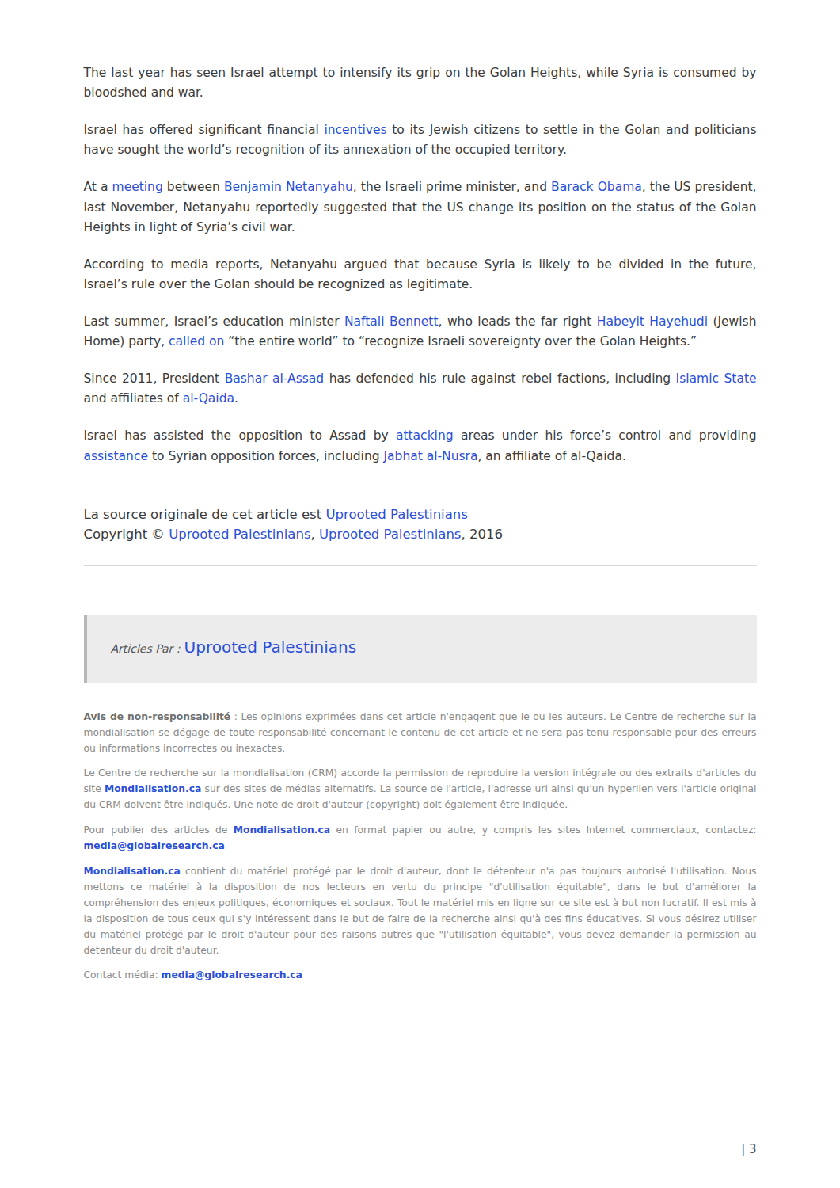The last year has seen Israel attempt to intensify its grip on the Golan Heights, while Syria is consumed by bloodshed and war.
Israel has offered significant financial incentives to its Jewish citizens to settle in the Golan and politicians have sought the world’s recognition of its annexation of the occupied territory.
At a meeting between Benjamin Netanyahu, the Israeli prime minister, and Barack Obama, the US president, last November, Netanyahu reportedly suggested that the US change its position on the status of the Golan Heights in light of Syria’s civil war.
According to media reports, Netanyahu argued that because Syria is likely to be divided in the future, Israel’s rule over the Golan should be recognized as legitimate.
Last summer, Israel’s education minister Naftali Bennett, who leads the far right Habeyit Hayehudi (Jewish Home) party, called on “the entire world” to “recognize Israeli sovereignty over the Golan Heights.”
Since 2011, President Bashar al-Assad has defended his rule against rebel factions, including Islamic State and affiliates of al-Qaida.
Israel has assisted the opposition to Assad by attacking areas under his force’s control and providing assistance to Syrian opposition forces, including Jabhat al-Nusra, an affiliate of al-Qaida.
La source originale de cet article est Uprooted Palestinians
Copyright © Uprooted Palestinians, Uprooted Palestinians, 2016
Articles Par : Uprooted Palestinians
Avis de non-responsabilité : Les opinions exprimées dans cet article n'engagent que le ou les auteurs. Le Centre de recherche sur la mondialisation se dégage de toute responsabilité concernant le contenu de cet article et ne sera pas tenu responsable pour des erreurs ou informations incorrectes ou inexactes.
Le Centre de recherche sur la mondialisation (CRM) accorde la permission de reproduire la version intégrale ou des extraits d'articles du site Mondialisation.ca sur des sites de médias alternatifs. La source de l'article, l'adresse url ainsi qu'un hyperlien vers l'article original du CRM doivent être indiqués. Une note de droit d'auteur (copyright) doit également être indiquée.
Pour publier des articles de Mondialisation.ca en format papier ou autre, y compris les sites Internet commerciaux, contactez: media@globalresearch.ca
Mondialisation.ca contient du matériel protégé par le droit d'auteur, dont le détenteur n'a pas toujours autorisé l'utilisation. Nous mettons ce matériel à la disposition de nos lecteurs en vertu du principe "d'utilisation équitable", dans le but d'améliorer la compréhension des enjeux politiques, économiques et sociaux. Tout le matériel mis en ligne sur ce site est à but non lucratif. Il est mis à la disposition de tous ceux qui s'y intéressent dans le but de faire de la recherche ainsi qu'à des fins éducatives. Si vous désirez utiliser du matériel protégé par le droit d'auteur pour des raisons autres que "l'utilisation équitable", vous devez demander la permission au détenteur du droit d'auteur.
Contact média: media@globalresearch.ca
| 3